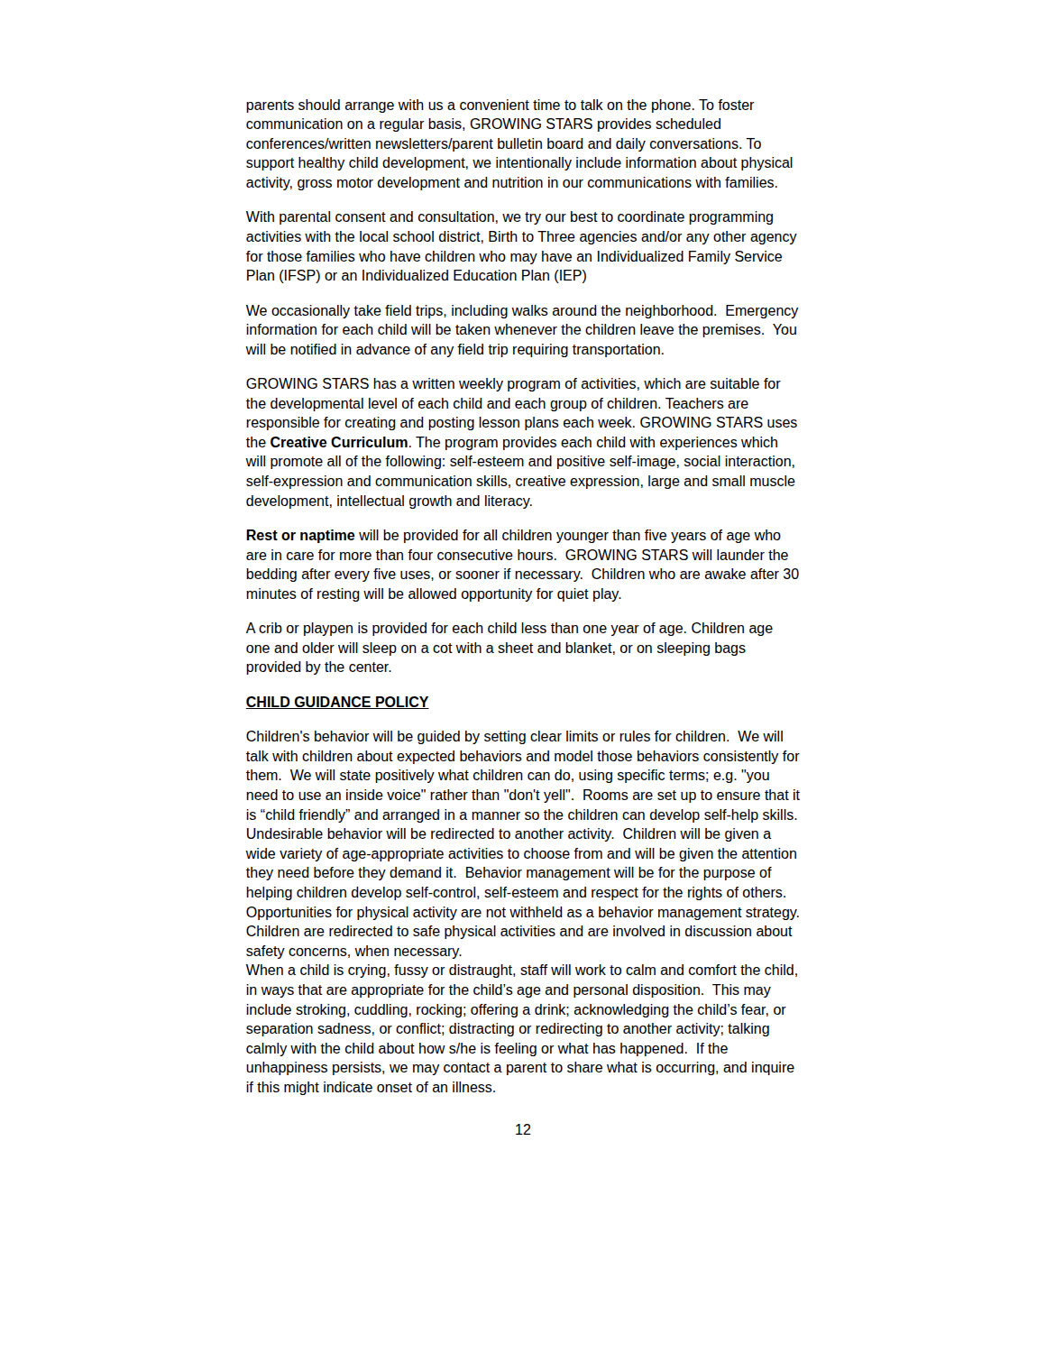parents should arrange with us a convenient time to talk on the phone. To foster communication on a regular basis, GROWING STARS provides scheduled conferences/written newsletters/parent bulletin board and daily conversations. To support healthy child development, we intentionally include information about physical activity, gross motor development and nutrition in our communications with families.
With parental consent and consultation, we try our best to coordinate programming activities with the local school district, Birth to Three agencies and/or any other agency for those families who have children who may have an Individualized Family Service Plan (IFSP) or an Individualized Education Plan (IEP)
We occasionally take field trips, including walks around the neighborhood. Emergency information for each child will be taken whenever the children leave the premises. You will be notified in advance of any field trip requiring transportation.
GROWING STARS has a written weekly program of activities, which are suitable for the developmental level of each child and each group of children. Teachers are responsible for creating and posting lesson plans each week. GROWING STARS uses the Creative Curriculum. The program provides each child with experiences which will promote all of the following: self-esteem and positive self-image, social interaction, self-expression and communication skills, creative expression, large and small muscle development, intellectual growth and literacy.
Rest or naptime will be provided for all children younger than five years of age who are in care for more than four consecutive hours. GROWING STARS will launder the bedding after every five uses, or sooner if necessary. Children who are awake after 30 minutes of resting will be allowed opportunity for quiet play.
A crib or playpen is provided for each child less than one year of age. Children age one and older will sleep on a cot with a sheet and blanket, or on sleeping bags provided by the center.
CHILD GUIDANCE POLICY
Children's behavior will be guided by setting clear limits or rules for children. We will talk with children about expected behaviors and model those behaviors consistently for them. We will state positively what children can do, using specific terms; e.g. "you need to use an inside voice" rather than "don't yell". Rooms are set up to ensure that it is “child friendly” and arranged in a manner so the children can develop self-help skills. Undesirable behavior will be redirected to another activity. Children will be given a wide variety of age-appropriate activities to choose from and will be given the attention they need before they demand it. Behavior management will be for the purpose of helping children develop self-control, self-esteem and respect for the rights of others. Opportunities for physical activity are not withheld as a behavior management strategy. Children are redirected to safe physical activities and are involved in discussion about safety concerns, when necessary.
When a child is crying, fussy or distraught, staff will work to calm and comfort the child, in ways that are appropriate for the child’s age and personal disposition. This may include stroking, cuddling, rocking; offering a drink; acknowledging the child’s fear, or separation sadness, or conflict; distracting or redirecting to another activity; talking calmly with the child about how s/he is feeling or what has happened. If the unhappiness persists, we may contact a parent to share what is occurring, and inquire if this might indicate onset of an illness.
12